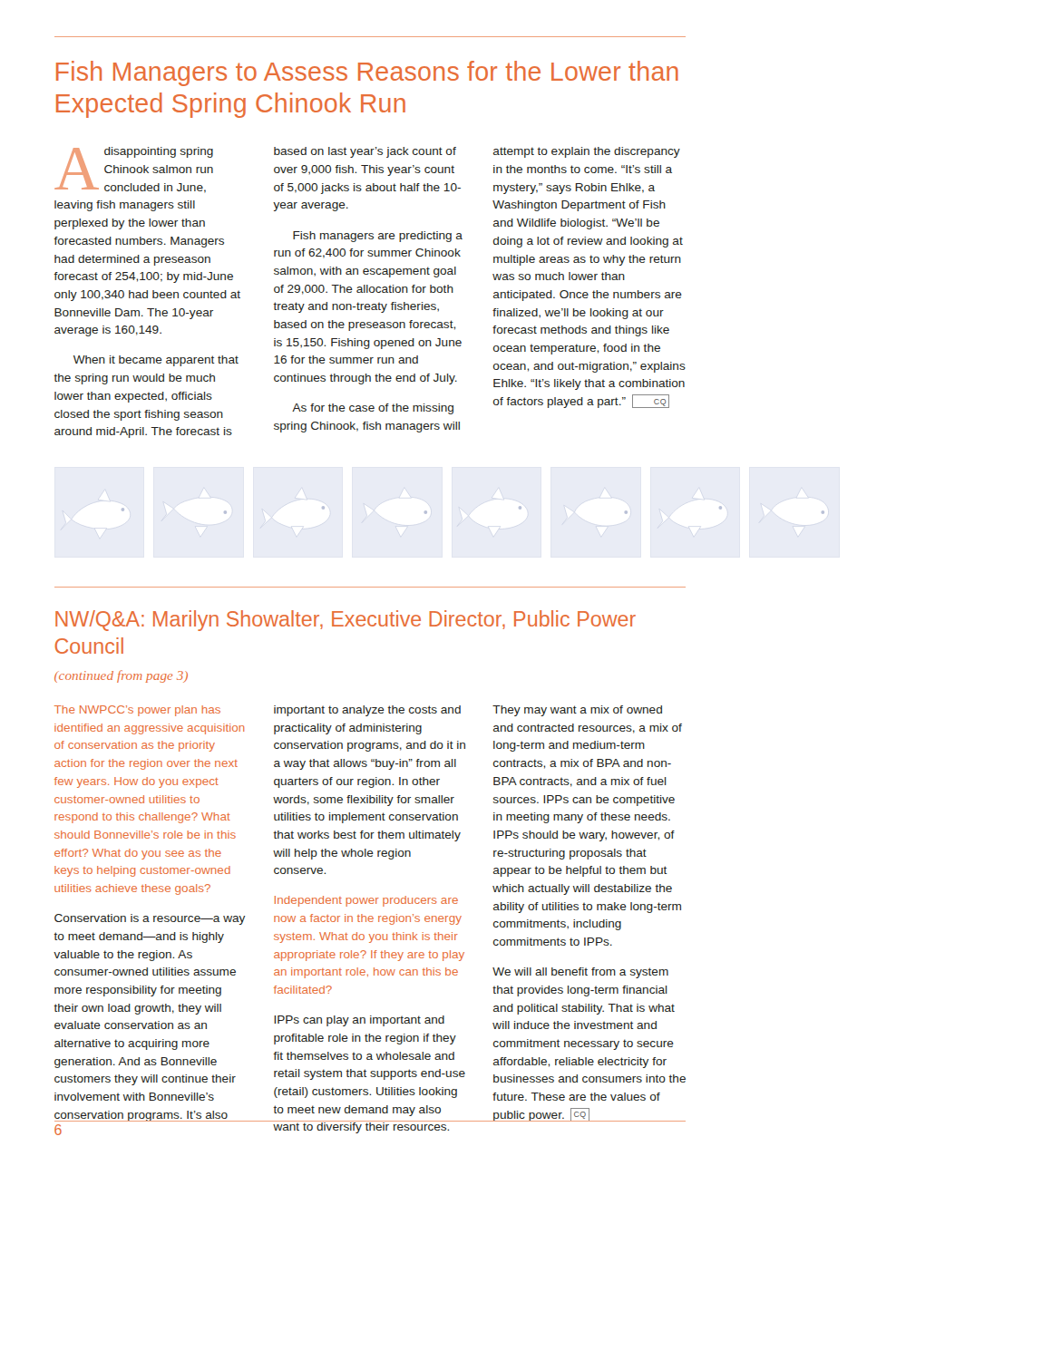Fish Managers to Assess Reasons for the Lower than Expected Spring Chinook Run
Adisappointing spring Chinook salmon run concluded in June, leaving fish managers still perplexed by the lower than forecasted numbers. Managers had determined a preseason forecast of 254,100; by mid-June only 100,340 had been counted at Bonneville Dam. The 10-year average is 160,149.
When it became apparent that the spring run would be much lower than expected, officials closed the sport fishing season around mid-April. The forecast is based on last year’s jack count of over 9,000 fish. This year’s count of 5,000 jacks is about half the 10-year average.
Fish managers are predicting a run of 62,400 for summer Chinook salmon, with an escapement goal of 29,000. The allocation for both treaty and non-treaty fisheries, based on the preseason forecast, is 15,150. Fishing opened on June 16 for the summer run and continues through the end of July.
As for the case of the missing spring Chinook, fish managers will attempt to explain the discrepancy in the months to come. “It’s still a mystery,” says Robin Ehlke, a Washington Department of Fish and Wildlife biologist. “We’ll be doing a lot of review and looking at multiple areas as to why the return was so much lower than anticipated. Once the numbers are finalized, we’ll be looking at our forecast methods and things like ocean temperature, food in the ocean, and out-migration,” explains Ehlke. “It’s likely that a combination of factors played a part.” CQ
NW/Q&A: Marilyn Showalter, Executive Director, Public Power Council
(continued from page 3)
The NWPCC’s power plan has identified an aggressive acquisition of conservation as the priority action for the region over the next few years. How do you expect customer-owned utilities to respond to this challenge? What should Bonneville’s role be in this effort? What do you see as the keys to helping customer-owned utilities achieve these goals?
Conservation is a resource—a way to meet demand—and is highly valuable to the region. As consumer-owned utilities assume more responsibility for meeting their own load growth, they will evaluate conservation as an alternative to acquiring more generation. And as Bonneville customers they will continue their involvement with Bonneville’s conservation programs. It’s also important to analyze the costs and practicality of administering conservation programs, and do it in a way that allows “buy-in” from all quarters of our region. In other words, some flexibility for smaller utilities to implement conservation that works best for them ultimately will help the whole region conserve.
Independent power producers are now a factor in the region’s energy system. What do you think is their appropriate role? If they are to play an important role, how can this be facilitated?
IPPs can play an important and profitable role in the region if they fit themselves to a wholesale and retail system that supports end-use (retail) customers. Utilities looking to meet new demand may also want to diversify their resources. They may want a mix of owned and contracted resources, a mix of long-term and medium-term contracts, a mix of BPA and non-BPA contracts, and a mix of fuel sources. IPPs can be competitive in meeting many of these needs. IPPs should be wary, however, of re-structuring proposals that appear to be helpful to them but which actually will destabilize the ability of utilities to make long-term commitments, including commitments to IPPs.
We will all benefit from a system that provides long-term financial and political stability. That is what will induce the investment and commitment necessary to secure affordable, reliable electricity for businesses and consumers into the future. These are the values of public power. CQ
6